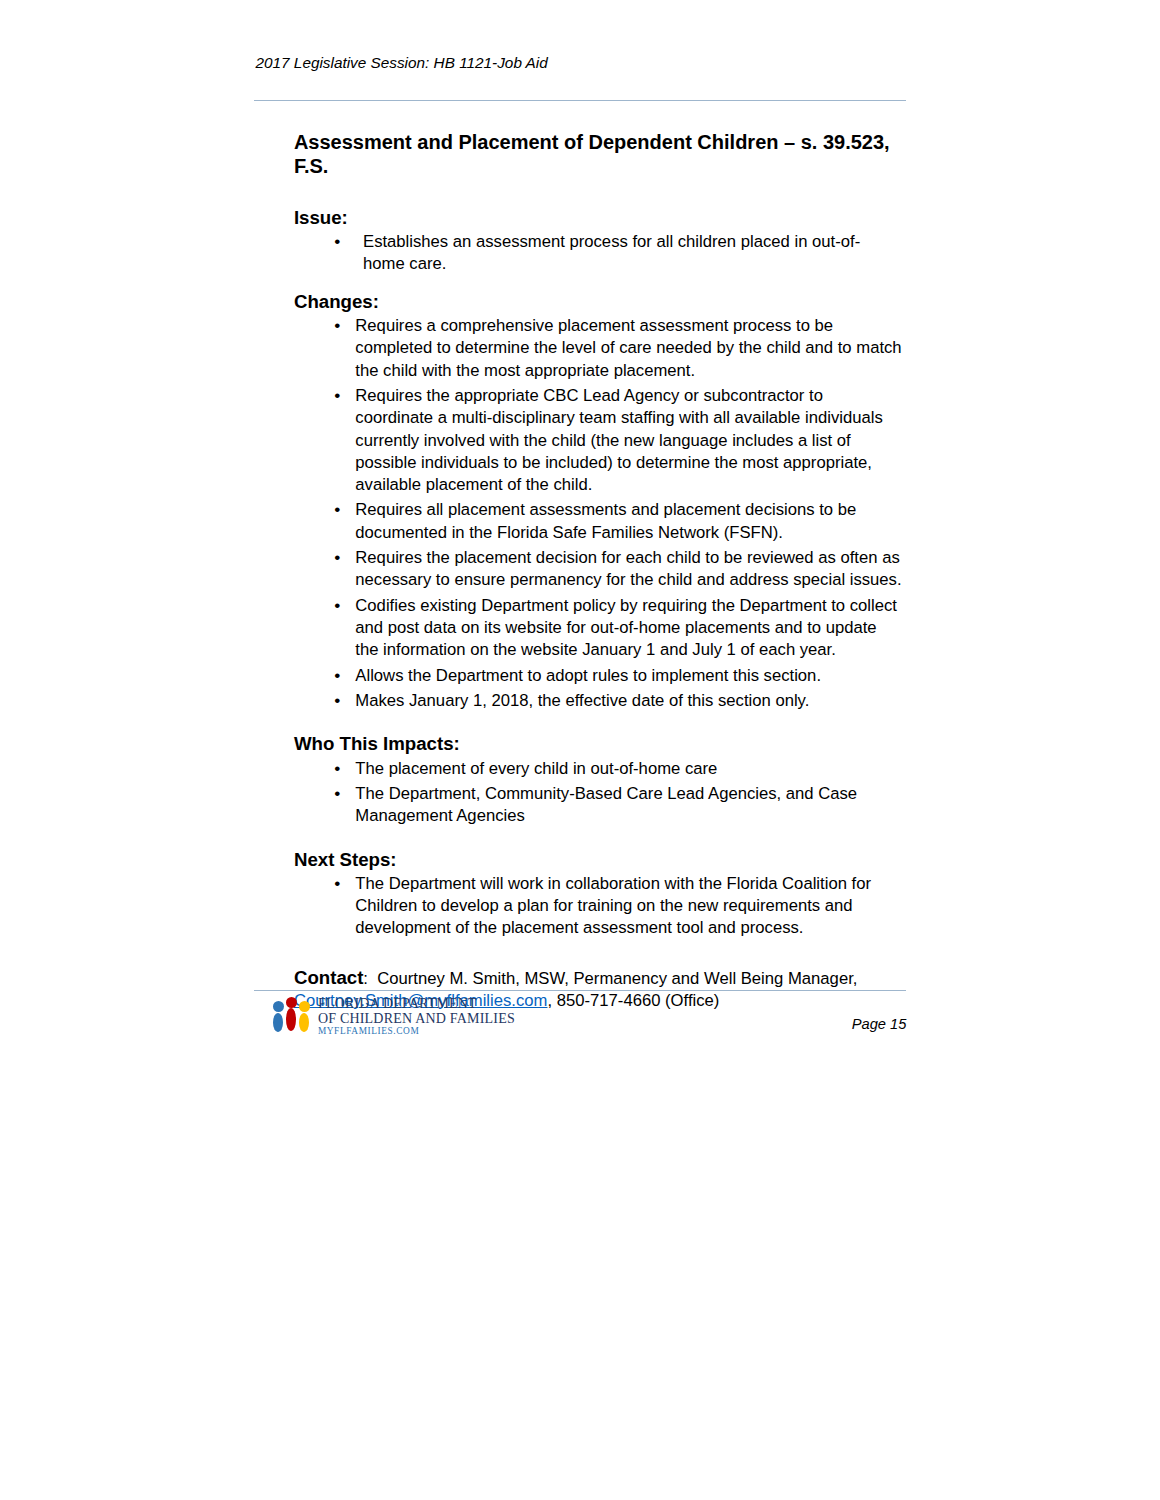2017 Legislative Session: HB 1121-Job Aid
Assessment and Placement of Dependent Children – s. 39.523, F.S.
Issue:
Establishes an assessment process for all children placed in out-of-home care.
Changes:
Requires a comprehensive placement assessment process to be completed to determine the level of care needed by the child and to match the child with the most appropriate placement.
Requires the appropriate CBC Lead Agency or subcontractor to coordinate a multi-disciplinary team staffing with all available individuals currently involved with the child (the new language includes a list of possible individuals to be included) to determine the most appropriate, available placement of the child.
Requires all placement assessments and placement decisions to be documented in the Florida Safe Families Network (FSFN).
Requires the placement decision for each child to be reviewed as often as necessary to ensure permanency for the child and address special issues.
Codifies existing Department policy by requiring the Department to collect and post data on its website for out-of-home placements and to update the information on the website January 1 and July 1 of each year.
Allows the Department to adopt rules to implement this section.
Makes January 1, 2018, the effective date of this section only.
Who This Impacts:
The placement of every child in out-of-home care
The Department, Community-Based Care Lead Agencies, and Case Management Agencies
Next Steps:
The Department will work in collaboration with the Florida Coalition for Children to develop a plan for training on the new requirements and development of the placement assessment tool and process.
Contact: Courtney M. Smith, MSW, Permanency and Well Being Manager,
Courtney.Smith@myflfamilies.com, 850-717-4660 (Office)
FLORIDA DEPARTMENT
OF CHILDREN AND FAMILIES
MYFLFAMILIES.COM
Page 15